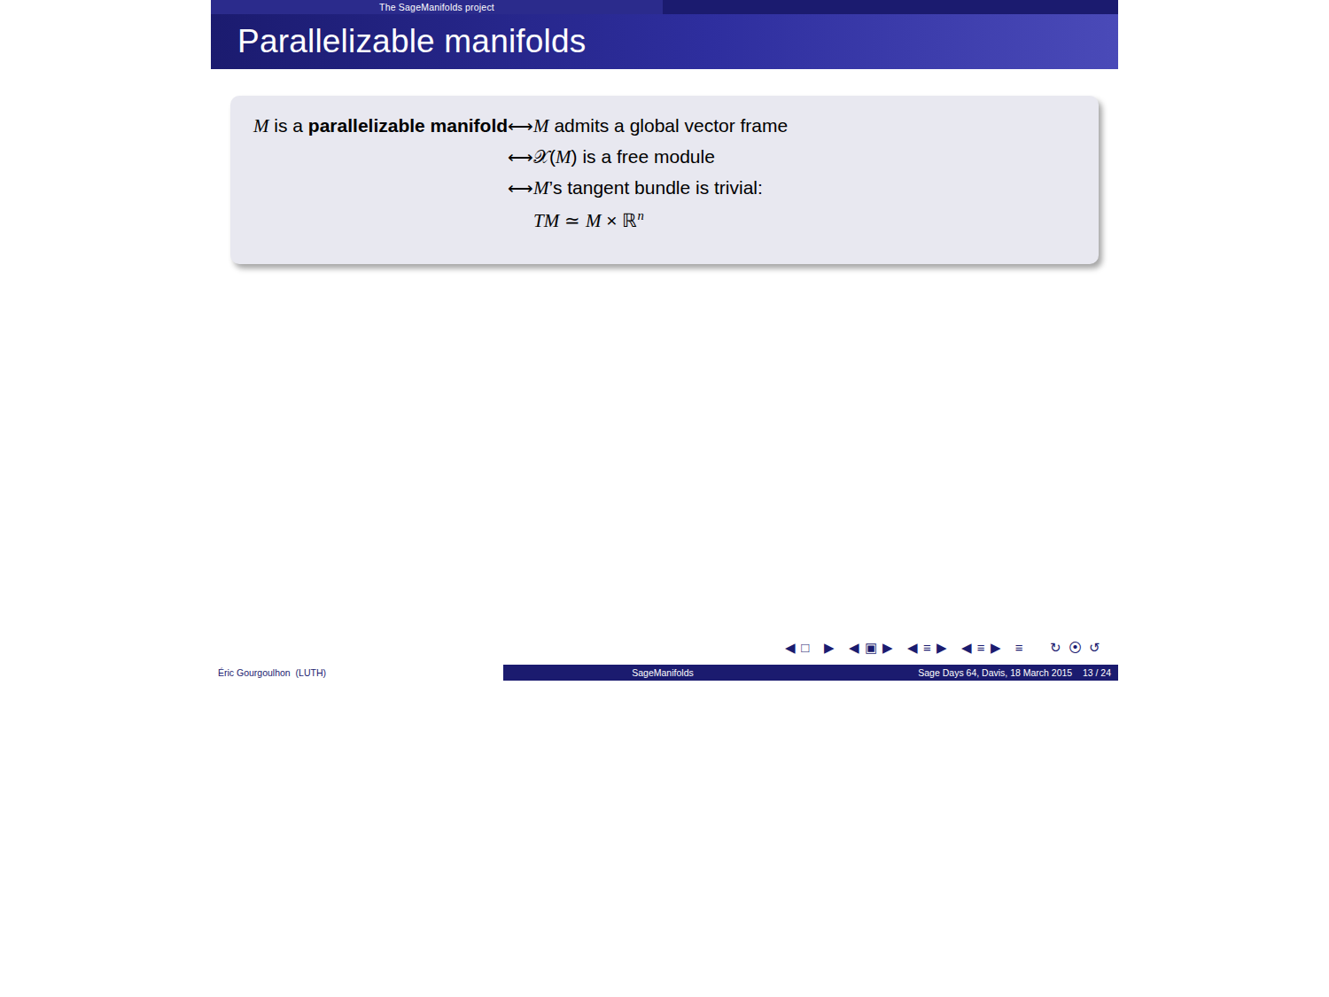The SageManifolds project
Parallelizable manifolds
| M is a parallelizable manifold | ⟷ | M admits a global vector frame |
| | ⟷ | 𝒳 ( M ) is a free module |
| | ⟷ | M ’s tangent bundle is trivial: |
| | | TM ≃ M × ℝ n |
◀□ ▶ ◀▣▶ ◀≡▶ ◀≡▶ ≡ ↻ ⦿ ↺
Éric Gourgoulhon (LUTH)
SageManifolds
Sage Days 64, Davis, 18 March 2015 13 / 24